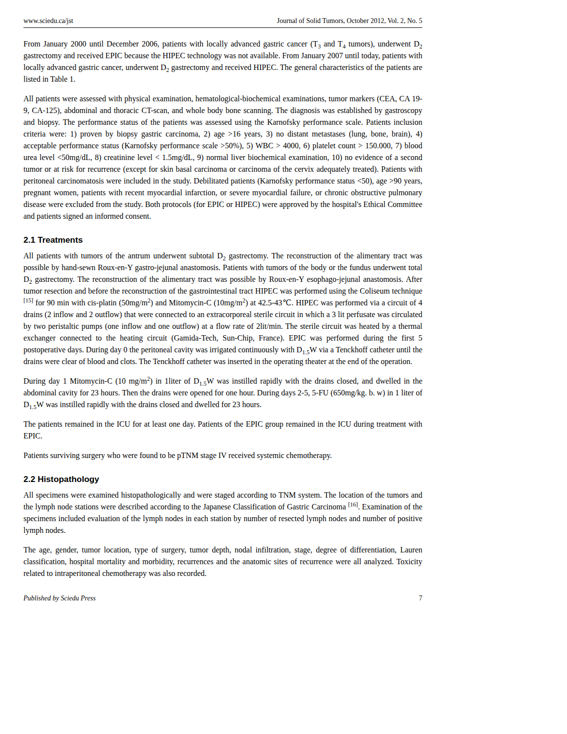www.sciedu.ca/jst
Journal of Solid Tumors, October 2012, Vol. 2, No. 5
From January 2000 until December 2006, patients with locally advanced gastric cancer (T3 and T4 tumors), underwent D2 gastrectomy and received EPIC because the HIPEC technology was not available. From January 2007 until today, patients with locally advanced gastric cancer, underwent D2 gastrectomy and received HIPEC. The general characteristics of the patients are listed in Table 1.
All patients were assessed with physical examination, hematological-biochemical examinations, tumor markers (CEA, CA 19-9, CA-125), abdominal and thoracic CT-scan, and whole body bone scanning. The diagnosis was established by gastroscopy and biopsy. The performance status of the patients was assessed using the Karnofsky performance scale. Patients inclusion criteria were: 1) proven by biopsy gastric carcinoma, 2) age >16 years, 3) no distant metastases (lung, bone, brain), 4) acceptable performance status (Karnofsky performance scale >50%), 5) WBC > 4000, 6) platelet count > 150.000, 7) blood urea level <50mg/dL, 8) creatinine level < 1.5mg/dL, 9) normal liver biochemical examination, 10) no evidence of a second tumor or at risk for recurrence (except for skin basal carcinoma or carcinoma of the cervix adequately treated). Patients with peritoneal carcinomatosis were included in the study. Debilitated patients (Karnofsky performance status <50), age >90 years, pregnant women, patients with recent myocardial infarction, or severe myocardial failure, or chronic obstructive pulmonary disease were excluded from the study. Both protocols (for EPIC or HIPEC) were approved by the hospital's Ethical Committee and patients signed an informed consent.
2.1 Treatments
All patients with tumors of the antrum underwent subtotal D2 gastrectomy. The reconstruction of the alimentary tract was possible by hand-sewn Roux-en-Y gastro-jejunal anastomosis. Patients with tumors of the body or the fundus underwent total D2 gastrectomy. The reconstruction of the alimentary tract was possible by Roux-en-Y esophago-jejunal anastomosis. After tumor resection and before the reconstruction of the gastrointestinal tract HIPEC was performed using the Coliseum technique [15] for 90 min with cis-platin (50mg/m2) and Mitomycin-C (10mg/m2) at 42.5-43℃. HIPEC was performed via a circuit of 4 drains (2 inflow and 2 outflow) that were connected to an extracorporeal sterile circuit in which a 3 lit perfusate was circulated by two peristaltic pumps (one inflow and one outflow) at a flow rate of 2lit/min. The sterile circuit was heated by a thermal exchanger connected to the heating circuit (Gamida-Tech, Sun-Chip, France). EPIC was performed during the first 5 postoperative days. During day 0 the peritoneal cavity was irrigated continuously with D1.5W via a Tenckhoff catheter until the drains were clear of blood and clots. The Tenckhoff catheter was inserted in the operating theater at the end of the operation.
During day 1 Mitomycin-C (10 mg/m2) in 1liter of D1.5W was instilled rapidly with the drains closed, and dwelled in the abdominal cavity for 23 hours. Then the drains were opened for one hour. During days 2-5, 5-FU (650mg/kg. b. w) in 1 liter of D1.5W was instilled rapidly with the drains closed and dwelled for 23 hours.
The patients remained in the ICU for at least one day. Patients of the EPIC group remained in the ICU during treatment with EPIC.
Patients surviving surgery who were found to be pTNM stage IV received systemic chemotherapy.
2.2 Histopathology
All specimens were examined histopathologically and were staged according to TNM system. The location of the tumors and the lymph node stations were described according to the Japanese Classification of Gastric Carcinoma [16]. Examination of the specimens included evaluation of the lymph nodes in each station by number of resected lymph nodes and number of positive lymph nodes.
The age, gender, tumor location, type of surgery, tumor depth, nodal infiltration, stage, degree of differentiation, Lauren classification, hospital mortality and morbidity, recurrences and the anatomic sites of recurrence were all analyzed. Toxicity related to intraperitoneal chemotherapy was also recorded.
Published by Sciedu Press
7